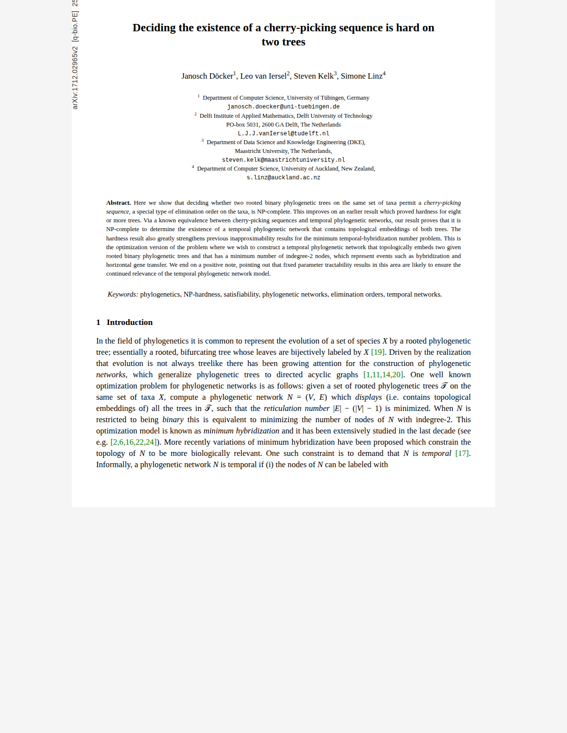arXiv:1712.02965v2 [q-bio.PE] 25 Jan 2019
Deciding the existence of a cherry-picking sequence is hard on
two trees
Janosch Döcker1, Leo van Iersel2, Steven Kelk3, Simone Linz4
1 Department of Computer Science, University of Tübingen, Germany
janosch.doecker@uni-tuebingen.de
2 Delft Institute of Applied Mathematics, Delft University of Technology
PO-box 5031, 2600 GA Delft, The Netherlands
L.J.J.vanIersel@tudelft.nl
3 Department of Data Science and Knowledge Engineering (DKE),
Maastricht University, The Netherlands,
steven.kelk@maastrichtuniversity.nl
4 Department of Computer Science, University of Auckland, New Zealand,
s.linz@auckland.ac.nz
Abstract. Here we show that deciding whether two rooted binary phylogenetic trees on the same set of taxa permit a cherry-picking sequence, a special type of elimination order on the taxa, is NP-complete. This improves on an earlier result which proved hardness for eight or more trees. Via a known equivalence between cherry-picking sequences and temporal phylogenetic networks, our result proves that it is NP-complete to determine the existence of a temporal phylogenetic network that contains topological embeddings of both trees. The hardness result also greatly strengthens previous inapproximability results for the minimum temporal-hybridization number problem. This is the optimization version of the problem where we wish to construct a temporal phylogenetic network that topologically embeds two given rooted binary phylogenetic trees and that has a minimum number of indegree-2 nodes, which represent events such as hybridization and horizontal gene transfer. We end on a positive note, pointing out that fixed parameter tractability results in this area are likely to ensure the continued relevance of the temporal phylogenetic network model.
Keywords: phylogenetics, NP-hardness, satisfiability, phylogenetic networks, elimination orders, temporal networks.
1 Introduction
In the field of phylogenetics it is common to represent the evolution of a set of species X by a rooted phylogenetic tree; essentially a rooted, bifurcating tree whose leaves are bijectively labeled by X [19]. Driven by the realization that evolution is not always treelike there has been growing attention for the construction of phylogenetic networks, which generalize phylogenetic trees to directed acyclic graphs [1,11,14,20]. One well known optimization problem for phylogenetic networks is as follows: given a set of rooted phylogenetic trees 𝒯 on the same set of taxa X, compute a phylogenetic network N = (V, E) which displays (i.e. contains topological embeddings of) all the trees in 𝒯, such that the reticulation number |E| − (|V| − 1) is minimized. When N is restricted to being binary this is equivalent to minimizing the number of nodes of N with indegree-2. This optimization model is known as minimum hybridization and it has been extensively studied in the last decade (see e.g. [2,6,16,22,24]). More recently variations of minimum hybridization have been proposed which constrain the topology of N to be more biologically relevant. One such constraint is to demand that N is temporal [17]. Informally, a phylogenetic network N is temporal if (i) the nodes of N can be labeled with